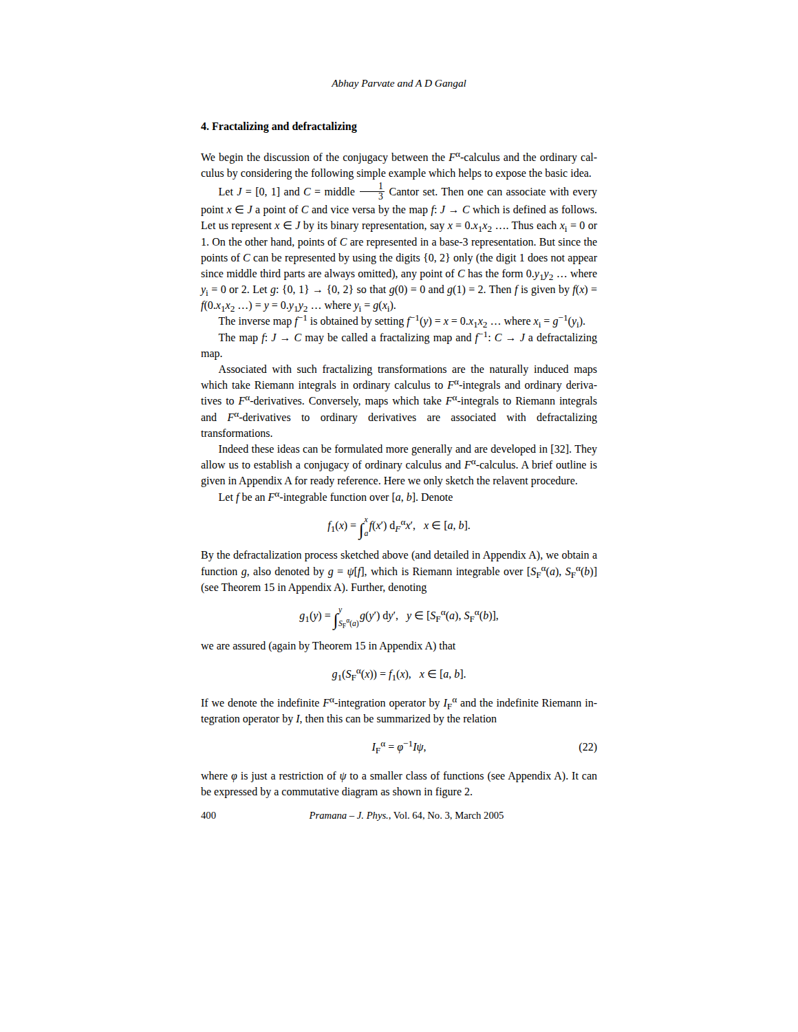Abhay Parvate and A D Gangal
4. Fractalizing and defractalizing
We begin the discussion of the conjugacy between the Fα-calculus and the ordinary calculus by considering the following simple example which helps to expose the basic idea.
Let J = [0, 1] and C = middle 13 Cantor set. Then one can associate with every point x ∈ J a point of C and vice versa by the map f: J → C which is defined as follows. Let us represent x ∈ J by its binary representation, say x = 0.x1x2 …. Thus each xi = 0 or 1. On the other hand, points of C are represented in a base-3 representation. But since the points of C can be represented by using the digits {0, 2} only (the digit 1 does not appear since middle third parts are always omitted), any point of C has the form 0.y1y2 … where yi = 0 or 2. Let g: {0, 1} → {0, 2} so that g(0) = 0 and g(1) = 2. Then f is given by f(x) = f(0.x1x2 …) = y = 0.y1y2 … where yi = g(xi).
The inverse map f−1 is obtained by setting f−1(y) = x = 0.x1x2 … where xi = g−1(yi).
The map f: J → C may be called a fractalizing map and f−1: C → J a defractalizing map.
Associated with such fractalizing transformations are the naturally induced maps which take Riemann integrals in ordinary calculus to Fα-integrals and ordinary derivatives to Fα-derivatives. Conversely, maps which take Fα-integrals to Riemann integrals and Fα-derivatives to ordinary derivatives are associated with defractalizing transformations.
Indeed these ideas can be formulated more generally and are developed in [32]. They allow us to establish a conjugacy of ordinary calculus and Fα-calculus. A brief outline is given in Appendix A for ready reference. Here we only sketch the relavent procedure.
Let f be an Fα-integrable function over [a, b]. Denote
f1(x) = ∫xa f(x′) dFαx′, x ∈ [a, b].
By the defractalization process sketched above (and detailed in Appendix A), we obtain a function g, also denoted by g = ψ[f], which is Riemann integrable over [SFα(a), SFα(b)] (see Theorem 15 in Appendix A). Further, denoting
g1(y) = ∫ySFα(a) g(y′) dy′, y ∈ [SFα(a), SFα(b)],
we are assured (again by Theorem 15 in Appendix A) that
g1(SFα(x)) = f1(x), x ∈ [a, b].
If we denote the indefinite Fα-integration operator by IFα and the indefinite Riemann integration operator by I, then this can be summarized by the relation
IFα = φ−1Iψ, (22)
where φ is just a restriction of ψ to a smaller class of functions (see Appendix A). It can be expressed by a commutative diagram as shown in figure 2.
400
Pramana – J. Phys., Vol. 64, No. 3, March 2005